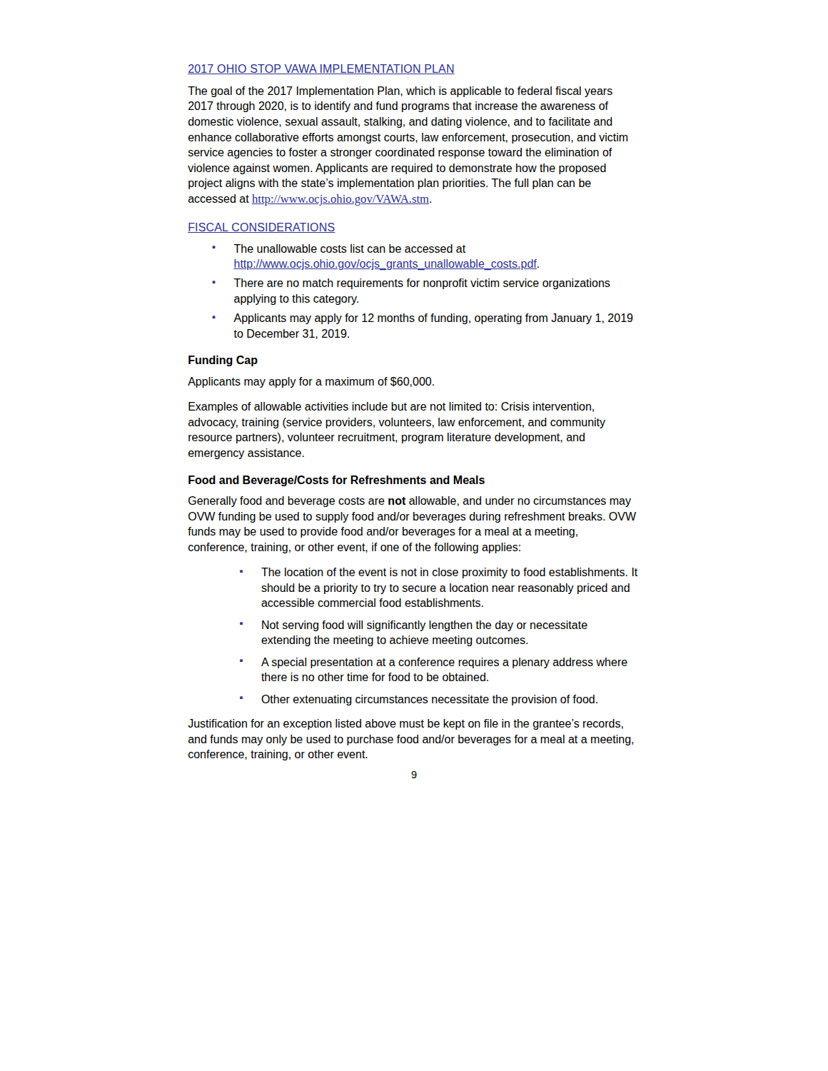2017 OHIO STOP VAWA IMPLEMENTATION PLAN
The goal of the 2017 Implementation Plan, which is applicable to federal fiscal years 2017 through 2020, is to identify and fund programs that increase the awareness of domestic violence, sexual assault, stalking, and dating violence, and to facilitate and enhance collaborative efforts amongst courts, law enforcement, prosecution, and victim service agencies to foster a stronger coordinated response toward the elimination of violence against women. Applicants are required to demonstrate how the proposed project aligns with the state’s implementation plan priorities. The full plan can be accessed at http://www.ocjs.ohio.gov/VAWA.stm.
FISCAL CONSIDERATIONS
The unallowable costs list can be accessed at
http://www.ocjs.ohio.gov/ocjs_grants_unallowable_costs.pdf.
There are no match requirements for nonprofit victim service organizations applying to this category.
Applicants may apply for 12 months of funding, operating from January 1, 2019 to December 31, 2019.
Funding Cap
Applicants may apply for a maximum of $60,000.
Examples of allowable activities include but are not limited to: Crisis intervention, advocacy, training (service providers, volunteers, law enforcement, and community resource partners), volunteer recruitment, program literature development, and emergency assistance.
Food and Beverage/Costs for Refreshments and Meals
Generally food and beverage costs are not allowable, and under no circumstances may OVW funding be used to supply food and/or beverages during refreshment breaks. OVW funds may be used to provide food and/or beverages for a meal at a meeting, conference, training, or other event, if one of the following applies:
The location of the event is not in close proximity to food establishments. It should be a priority to try to secure a location near reasonably priced and accessible commercial food establishments.
Not serving food will significantly lengthen the day or necessitate extending the meeting to achieve meeting outcomes.
A special presentation at a conference requires a plenary address where there is no other time for food to be obtained.
Other extenuating circumstances necessitate the provision of food.
Justification for an exception listed above must be kept on file in the grantee’s records, and funds may only be used to purchase food and/or beverages for a meal at a meeting, conference, training, or other event.
9